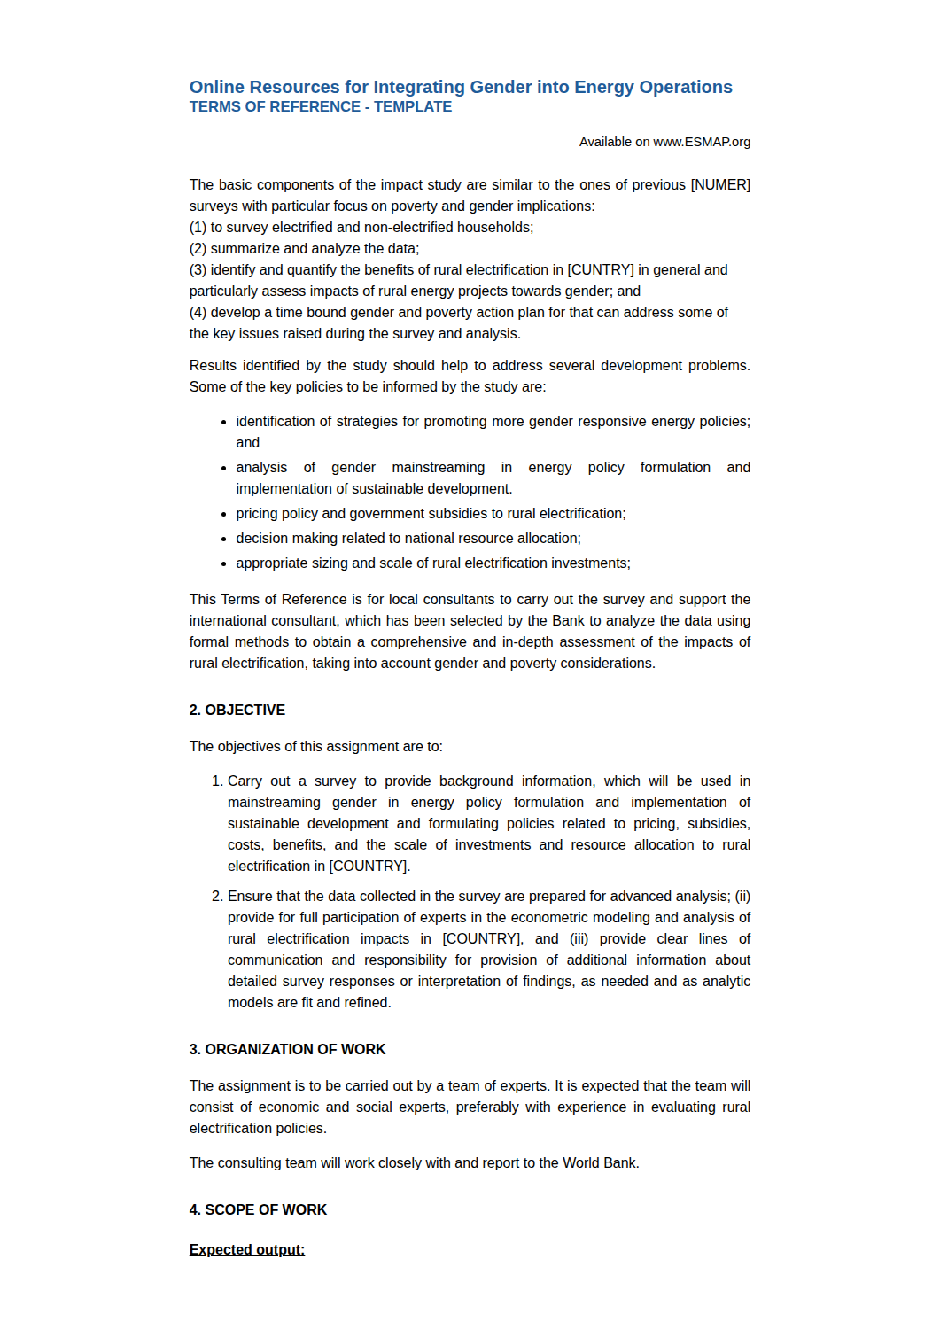Online Resources for Integrating Gender into Energy Operations
TERMS OF REFERENCE - TEMPLATE
Available on www.ESMAP.org
The basic components of the impact study are similar to the ones of previous [NUMER] surveys with particular focus on poverty and gender implications:
(1) to survey electrified and non-electrified households;
(2) summarize and analyze the data;
(3) identify and quantify the benefits of rural electrification in [CUNTRY] in general and particularly assess impacts of rural energy projects towards gender; and
(4) develop a time bound gender and poverty action plan for that can address some of the key issues raised during the survey and analysis.
Results identified by the study should help to address several development problems. Some of the key policies to be informed by the study are:
identification of strategies for promoting more gender responsive energy policies; and
analysis of gender mainstreaming in energy policy formulation and implementation of sustainable development.
pricing policy and government subsidies to rural electrification;
decision making related to national resource allocation;
appropriate sizing and scale of rural electrification investments;
This Terms of Reference is for local consultants to carry out the survey and support the international consultant, which has been selected by the Bank to analyze the data using formal methods to obtain a comprehensive and in-depth assessment of the impacts of rural electrification, taking into account gender and poverty considerations.
2. OBJECTIVE
The objectives of this assignment are to:
Carry out a survey to provide background information, which will be used in mainstreaming gender in energy policy formulation and implementation of sustainable development and formulating policies related to pricing, subsidies, costs, benefits, and the scale of investments and resource allocation to rural electrification in [COUNTRY].
Ensure that the data collected in the survey are prepared for advanced analysis; (ii) provide for full participation of experts in the econometric modeling and analysis of rural electrification impacts in [COUNTRY], and (iii) provide clear lines of communication and responsibility for provision of additional information about detailed survey responses or interpretation of findings, as needed and as analytic models are fit and refined.
3. ORGANIZATION OF WORK
The assignment is to be carried out by a team of experts. It is expected that the team will consist of economic and social experts, preferably with experience in evaluating rural electrification policies.
The consulting team will work closely with and report to the World Bank.
4. SCOPE OF WORK
Expected output: